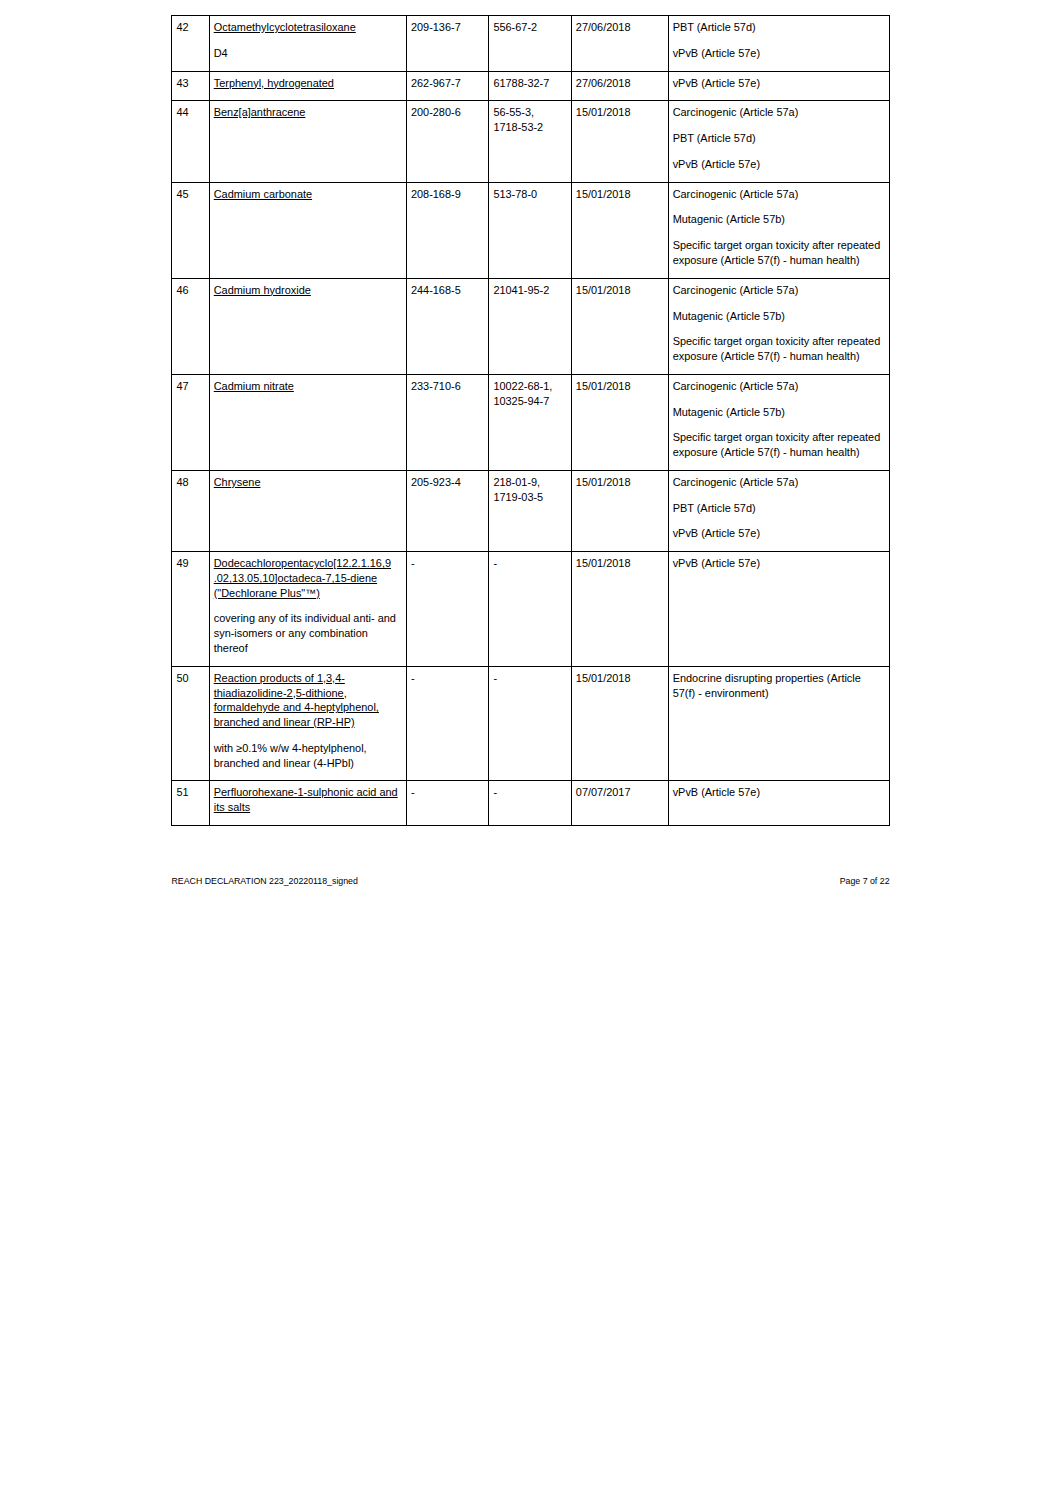| 42 | Octamethylcyclotetrasiloxane D4 | 209-136-7 | 556-67-2 | 27/06/2018 | PBT (Article 57d) vPvB (Article 57e) |
| 43 | Terphenyl, hydrogenated | 262-967-7 | 61788-32-7 | 27/06/2018 | vPvB (Article 57e) |
| 44 | Benz[a]anthracene | 200-280-6 | 56-55-3, 1718-53-2 | 15/01/2018 | Carcinogenic (Article 57a) PBT (Article 57d) vPvB (Article 57e) |
| 45 | Cadmium carbonate | 208-168-9 | 513-78-0 | 15/01/2018 | Carcinogenic (Article 57a) Mutagenic (Article 57b) Specific target organ toxicity after repeated exposure (Article 57(f) - human health) |
| 46 | Cadmium hydroxide | 244-168-5 | 21041-95-2 | 15/01/2018 | Carcinogenic (Article 57a) Mutagenic (Article 57b) Specific target organ toxicity after repeated exposure (Article 57(f) - human health) |
| 47 | Cadmium nitrate | 233-710-6 | 10022-68-1, 10325-94-7 | 15/01/2018 | Carcinogenic (Article 57a) Mutagenic (Article 57b) Specific target organ toxicity after repeated exposure (Article 57(f) - human health) |
| 48 | Chrysene | 205-923-4 | 218-01-9, 1719-03-5 | 15/01/2018 | Carcinogenic (Article 57a) PBT (Article 57d) vPvB (Article 57e) |
| 49 | Dodecachloropentacyclo[12.2.1.16,9 .02,13.05,10]octadeca-7,15-diene ("Dechlorane Plus"™) covering any of its individual anti- and syn-isomers or any combination thereof | - | - | 15/01/2018 | vPvB (Article 57e) |
| 50 | Reaction products of 1,3,4-thiadiazolidine-2,5-dithione, formaldehyde and 4-heptylphenol, branched and linear (RP-HP) with ≥0.1% w/w 4-heptylphenol, branched and linear (4-HPbl) | - | - | 15/01/2018 | Endocrine disrupting properties (Article 57(f) - environment) |
| 51 | Perfluorohexane-1-sulphonic acid and its salts | - | - | 07/07/2017 | vPvB (Article 57e) |
REACH DECLARATION 223_20220118_signed Page 7 of 22